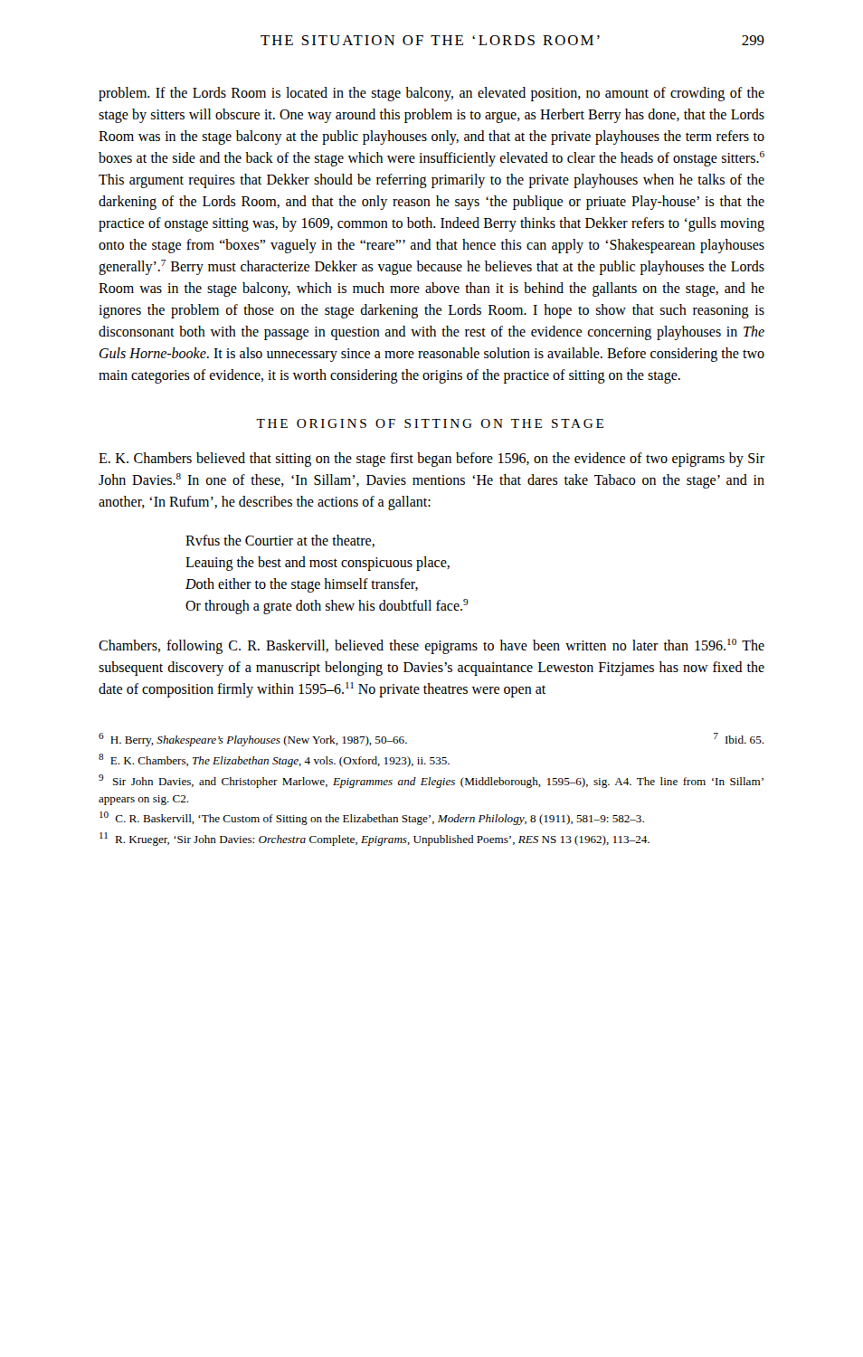THE SITUATION OF THE ‘LORDS ROOM’ 299
problem. If the Lords Room is located in the stage balcony, an elevated position, no amount of crowding of the stage by sitters will obscure it. One way around this problem is to argue, as Herbert Berry has done, that the Lords Room was in the stage balcony at the public playhouses only, and that at the private playhouses the term refers to boxes at the side and the back of the stage which were insufficiently elevated to clear the heads of onstage sitters.6 This argument requires that Dekker should be referring primarily to the private playhouses when he talks of the darkening of the Lords Room, and that the only reason he says ‘the publique or priuate Play-house’ is that the practice of onstage sitting was, by 1609, common to both. Indeed Berry thinks that Dekker refers to ‘gulls moving onto the stage from “boxes” vaguely in the “reare”’ and that hence this can apply to ‘Shakespearean playhouses generally’.7 Berry must characterize Dekker as vague because he believes that at the public playhouses the Lords Room was in the stage balcony, which is much more above than it is behind the gallants on the stage, and he ignores the problem of those on the stage darkening the Lords Room. I hope to show that such reasoning is disconsonant both with the passage in question and with the rest of the evidence concerning playhouses in The Guls Horne-booke. It is also unnecessary since a more reasonable solution is available. Before considering the two main categories of evidence, it is worth considering the origins of the practice of sitting on the stage.
THE ORIGINS OF SITTING ON THE STAGE
E. K. Chambers believed that sitting on the stage first began before 1596, on the evidence of two epigrams by Sir John Davies.8 In one of these, ‘In Sillam’, Davies mentions ‘He that dares take Tabaco on the stage’ and in another, ‘In Rufum’, he describes the actions of a gallant:
Rvfus the Courtier at the theatre,
Leauing the best and most conspicuous place,
Doth either to the stage himself transfer,
Or through a grate doth shew his doubtfull face.9
Chambers, following C. R. Baskervill, believed these epigrams to have been written no later than 1596.10 The subsequent discovery of a manuscript belonging to Davies’s acquaintance Leweston Fitzjames has now fixed the date of composition firmly within 1595–6.11 No private theatres were open at
7 Ibid. 65. 6 H. Berry, Shakespeare’s Playhouses (New York, 1987), 50–66.
8 E. K. Chambers, The Elizabethan Stage, 4 vols. (Oxford, 1923), ii. 535.
9 Sir John Davies, and Christopher Marlowe, Epigrammes and Elegies (Middleborough, 1595–6), sig. A4. The line from ‘In Sillam’ appears on sig. C2.
10 C. R. Baskervill, ‘The Custom of Sitting on the Elizabethan Stage’, Modern Philology, 8 (1911), 581–9: 582–3.
11 R. Krueger, ‘Sir John Davies: Orchestra Complete, Epigrams, Unpublished Poems’, RES NS 13 (1962), 113–24.